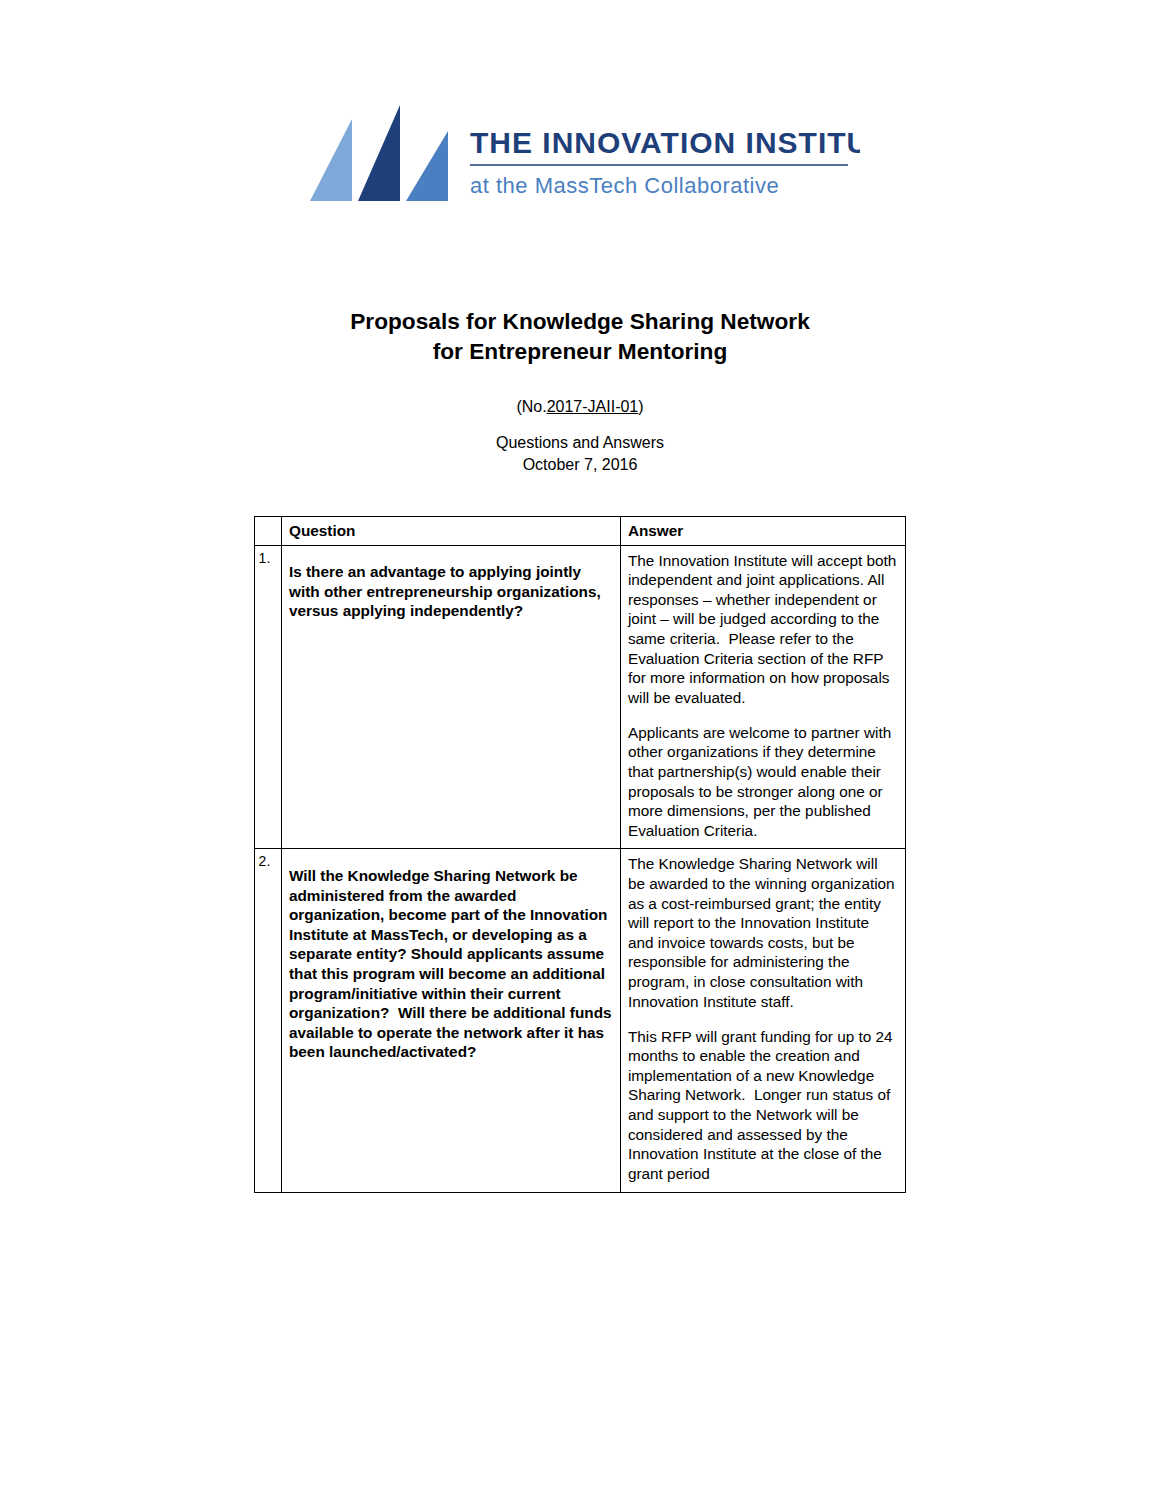THE INNOVATION INSTITUTE at the MassTech Collaborative
Proposals for Knowledge Sharing Network
for Entrepreneur Mentoring
(No.2017-JAII-01)
Questions and Answers
October 7, 2016
| | Question | Answer |
| --- | --- | --- |
| 1. | Is there an advantage to applying jointly with other entrepreneurship organizations, versus applying independently? | The Innovation Institute will accept both independent and joint applications. All responses – whether independent or joint – will be judged according to the same criteria. Please refer to the Evaluation Criteria section of the RFP for more information on how proposals will be evaluated. Applicants are welcome to partner with other organizations if they determine that partnership(s) would enable their proposals to be stronger along one or more dimensions, per the published Evaluation Criteria. |
| 2. | Will the Knowledge Sharing Network be administered from the awarded organization, become part of the Innovation Institute at MassTech, or developing as a separate entity? Should applicants assume that this program will become an additional program/initiative within their current organization? Will there be additional funds available to operate the network after it has been launched/activated? | The Knowledge Sharing Network will be awarded to the winning organization as a cost-reimbursed grant; the entity will report to the Innovation Institute and invoice towards costs, but be responsible for administering the program, in close consultation with Innovation Institute staff. This RFP will grant funding for up to 24 months to enable the creation and implementation of a new Knowledge Sharing Network. Longer run status of and support to the Network will be considered and assessed by the Innovation Institute at the close of the grant period |